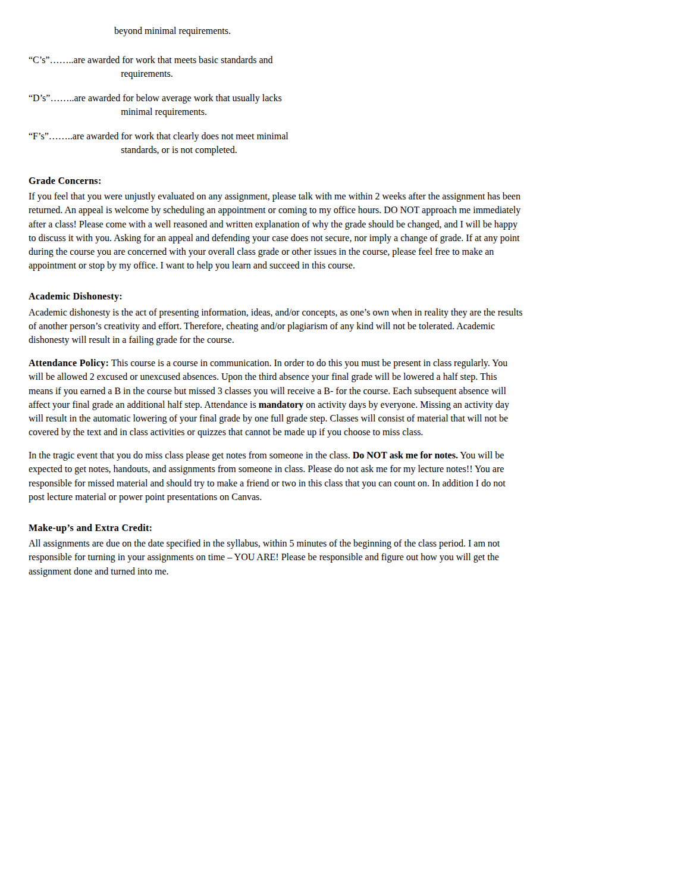beyond minimal requirements.
“C’s”……..are awarded for work that meets basic standards and requirements.
“D’s”……..are awarded for below average work that usually lacks minimal requirements.
“F’s”……..are awarded for work that clearly does not meet minimal standards, or is not completed.
Grade Concerns:
If you feel that you were unjustly evaluated on any assignment, please talk with me within 2 weeks after the assignment has been returned. An appeal is welcome by scheduling an appointment or coming to my office hours. DO NOT approach me immediately after a class! Please come with a well reasoned and written explanation of why the grade should be changed, and I will be happy to discuss it with you. Asking for an appeal and defending your case does not secure, nor imply a change of grade. If at any point during the course you are concerned with your overall class grade or other issues in the course, please feel free to make an appointment or stop by my office. I want to help you learn and succeed in this course.
Academic Dishonesty:
Academic dishonesty is the act of presenting information, ideas, and/or concepts, as one’s own when in reality they are the results of another person’s creativity and effort. Therefore, cheating and/or plagiarism of any kind will not be tolerated. Academic dishonesty will result in a failing grade for the course.
Attendance Policy: This course is a course in communication. In order to do this you must be present in class regularly. You will be allowed 2 excused or unexcused absences. Upon the third absence your final grade will be lowered a half step. This means if you earned a B in the course but missed 3 classes you will receive a B- for the course. Each subsequent absence will affect your final grade an additional half step. Attendance is mandatory on activity days by everyone. Missing an activity day will result in the automatic lowering of your final grade by one full grade step. Classes will consist of material that will not be covered by the text and in class activities or quizzes that cannot be made up if you choose to miss class.
In the tragic event that you do miss class please get notes from someone in the class. Do NOT ask me for notes. You will be expected to get notes, handouts, and assignments from someone in class. Please do not ask me for my lecture notes!! You are responsible for missed material and should try to make a friend or two in this class that you can count on. In addition I do not post lecture material or power point presentations on Canvas.
Make-up’s and Extra Credit:
All assignments are due on the date specified in the syllabus, within 5 minutes of the beginning of the class period. I am not responsible for turning in your assignments on time – YOU ARE! Please be responsible and figure out how you will get the assignment done and turned into me.